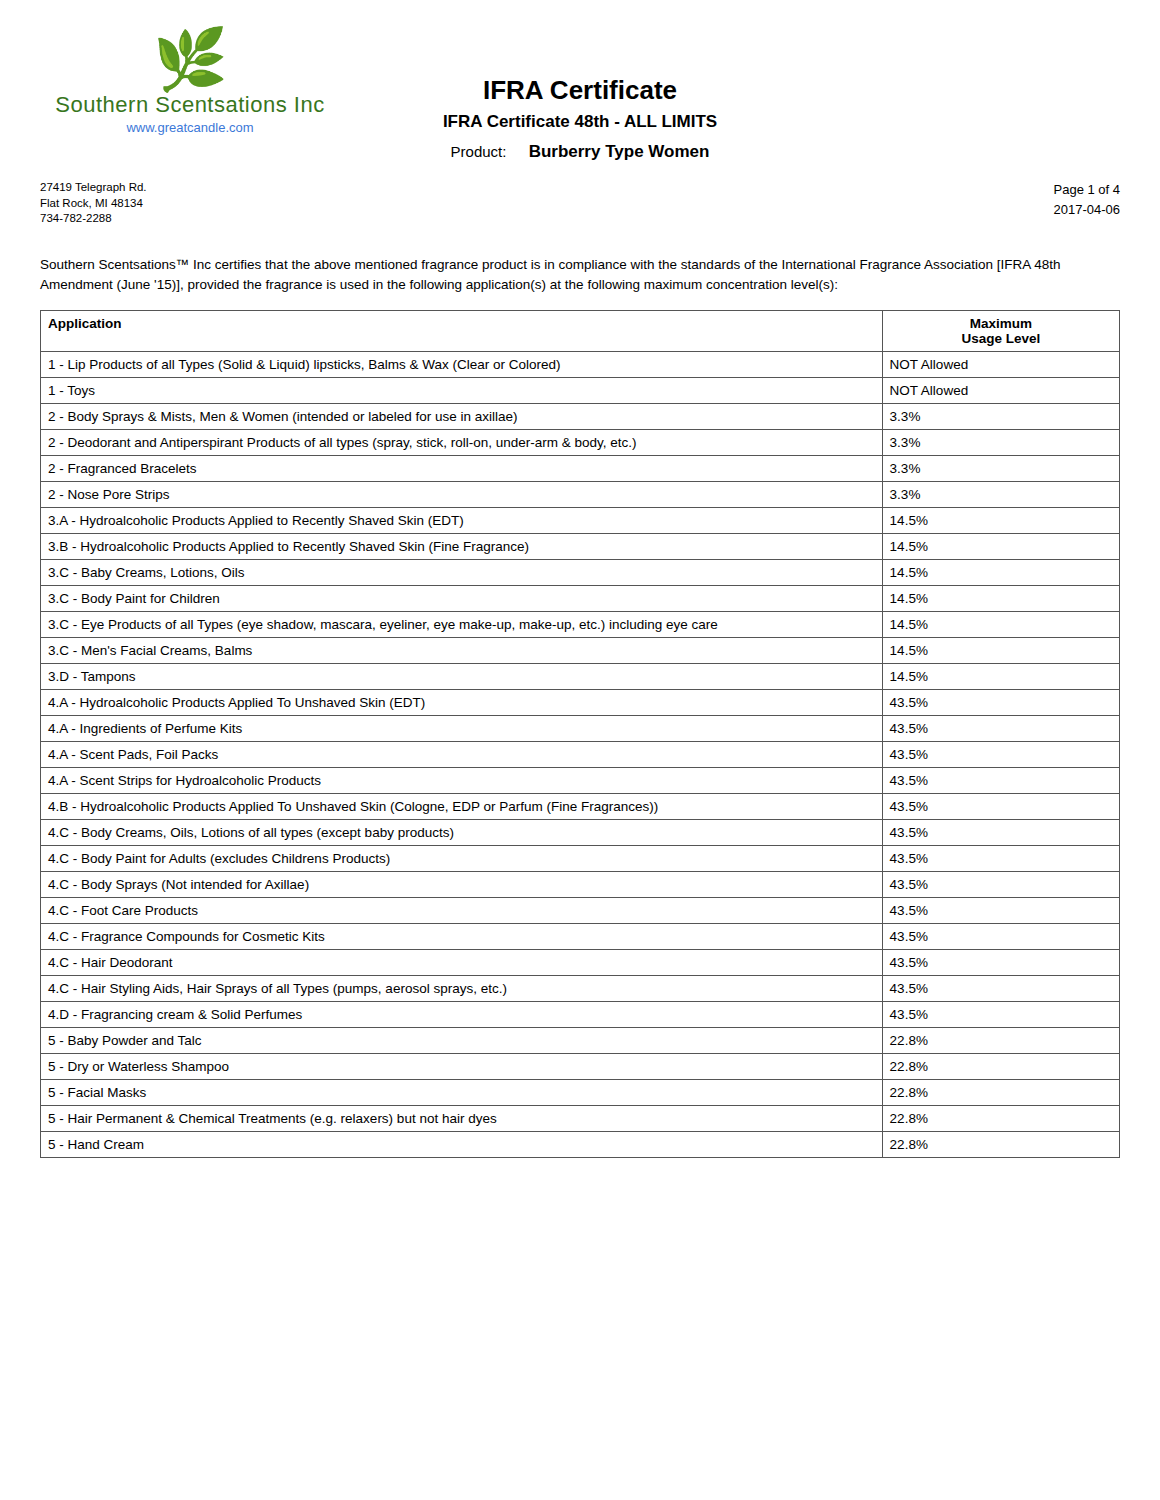🌿
Southern Scentsations Inc
www.greatcandle.com
IFRA Certificate
IFRA Certificate 48th - ALL LIMITS
Product: Burberry Type Women
27419 Telegraph Rd.
Flat Rock, MI 48134
734-782-2288
Page 1 of 4
2017-04-06
Southern Scentsations™ Inc certifies that the above mentioned fragrance product is in compliance with the standards of the International Fragrance Association [IFRA 48th Amendment (June '15)], provided the fragrance is used in the following application(s) at the following maximum concentration level(s):
| Application | Maximum Usage Level |
| --- | --- |
| 1 - Lip Products of all Types (Solid & Liquid) lipsticks, Balms & Wax (Clear or Colored) | NOT Allowed |
| 1 - Toys | NOT Allowed |
| 2 - Body Sprays & Mists, Men & Women (intended or labeled for use in axillae) | 3.3% |
| 2 - Deodorant and Antiperspirant Products of all types (spray, stick, roll-on, under-arm & body, etc.) | 3.3% |
| 2 - Fragranced Bracelets | 3.3% |
| 2 - Nose Pore Strips | 3.3% |
| 3.A - Hydroalcoholic Products Applied to Recently Shaved Skin (EDT) | 14.5% |
| 3.B - Hydroalcoholic Products Applied to Recently Shaved Skin (Fine Fragrance) | 14.5% |
| 3.C - Baby Creams, Lotions, Oils | 14.5% |
| 3.C - Body Paint for Children | 14.5% |
| 3.C - Eye Products of all Types (eye shadow, mascara, eyeliner, eye make-up, make-up, etc.) including eye care | 14.5% |
| 3.C - Men's Facial Creams, Balms | 14.5% |
| 3.D - Tampons | 14.5% |
| 4.A - Hydroalcoholic Products Applied To Unshaved Skin (EDT) | 43.5% |
| 4.A - Ingredients of Perfume Kits | 43.5% |
| 4.A - Scent Pads, Foil Packs | 43.5% |
| 4.A - Scent Strips for Hydroalcoholic Products | 43.5% |
| 4.B - Hydroalcoholic Products Applied To Unshaved Skin (Cologne, EDP or Parfum (Fine Fragrances)) | 43.5% |
| 4.C - Body Creams, Oils, Lotions of all types (except baby products) | 43.5% |
| 4.C - Body Paint for Adults (excludes Childrens Products) | 43.5% |
| 4.C - Body Sprays (Not intended for Axillae) | 43.5% |
| 4.C - Foot Care Products | 43.5% |
| 4.C - Fragrance Compounds for Cosmetic Kits | 43.5% |
| 4.C - Hair Deodorant | 43.5% |
| 4.C - Hair Styling Aids, Hair Sprays of all Types (pumps, aerosol sprays, etc.) | 43.5% |
| 4.D - Fragrancing cream & Solid Perfumes | 43.5% |
| 5 - Baby Powder and Talc | 22.8% |
| 5 - Dry or Waterless Shampoo | 22.8% |
| 5 - Facial Masks | 22.8% |
| 5 - Hair Permanent & Chemical Treatments (e.g. relaxers) but not hair dyes | 22.8% |
| 5 - Hand Cream | 22.8% |